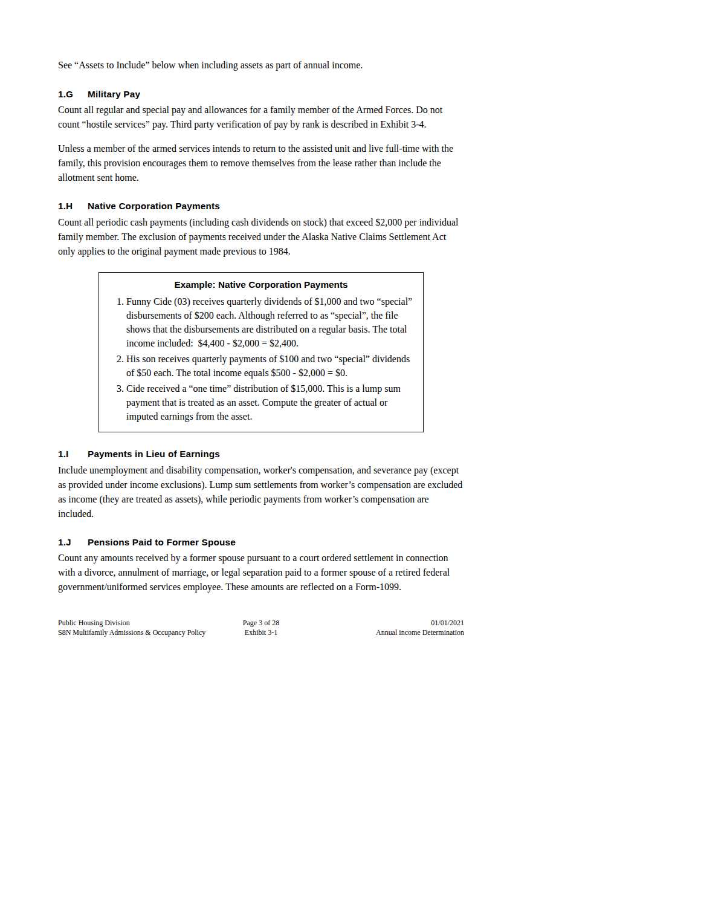See “Assets to Include” below when including assets as part of annual income.
1.GMilitary Pay
Count all regular and special pay and allowances for a family member of the Armed Forces. Do not count “hostile services” pay. Third party verification of pay by rank is described in Exhibit 3-4.
Unless a member of the armed services intends to return to the assisted unit and live full-time with the family, this provision encourages them to remove themselves from the lease rather than include the allotment sent home.
1.HNative Corporation Payments
Count all periodic cash payments (including cash dividends on stock) that exceed $2,000 per individual family member. The exclusion of payments received under the Alaska Native Claims Settlement Act only applies to the original payment made previous to 1984.
Example: Native Corporation Payments
Funny Cide (03) receives quarterly dividends of $1,000 and two “special” disbursements of $200 each. Although referred to as “special”, the file shows that the disbursements are distributed on a regular basis. The total income included: $4,400 - $2,000 = $2,400.
His son receives quarterly payments of $100 and two “special” dividends of $50 each. The total income equals $500 - $2,000 = $0.
Cide received a “one time” distribution of $15,000. This is a lump sum payment that is treated as an asset. Compute the greater of actual or imputed earnings from the asset.
1.IPayments in Lieu of Earnings
Include unemployment and disability compensation, worker's compensation, and severance pay (except as provided under income exclusions). Lump sum settlements from worker’s compensation are excluded as income (they are treated as assets), while periodic payments from worker’s compensation are included.
1.JPensions Paid to Former Spouse
Count any amounts received by a former spouse pursuant to a court ordered settlement in connection with a divorce, annulment of marriage, or legal separation paid to a former spouse of a retired federal government/uniformed services employee. These amounts are reflected on a Form-1099.
| Public Housing Division | Page 3 of 28 | 01/01/2021 |
| S8N Multifamily Admissions & Occupancy Policy | Exhibit 3-1 | Annual income Determination |